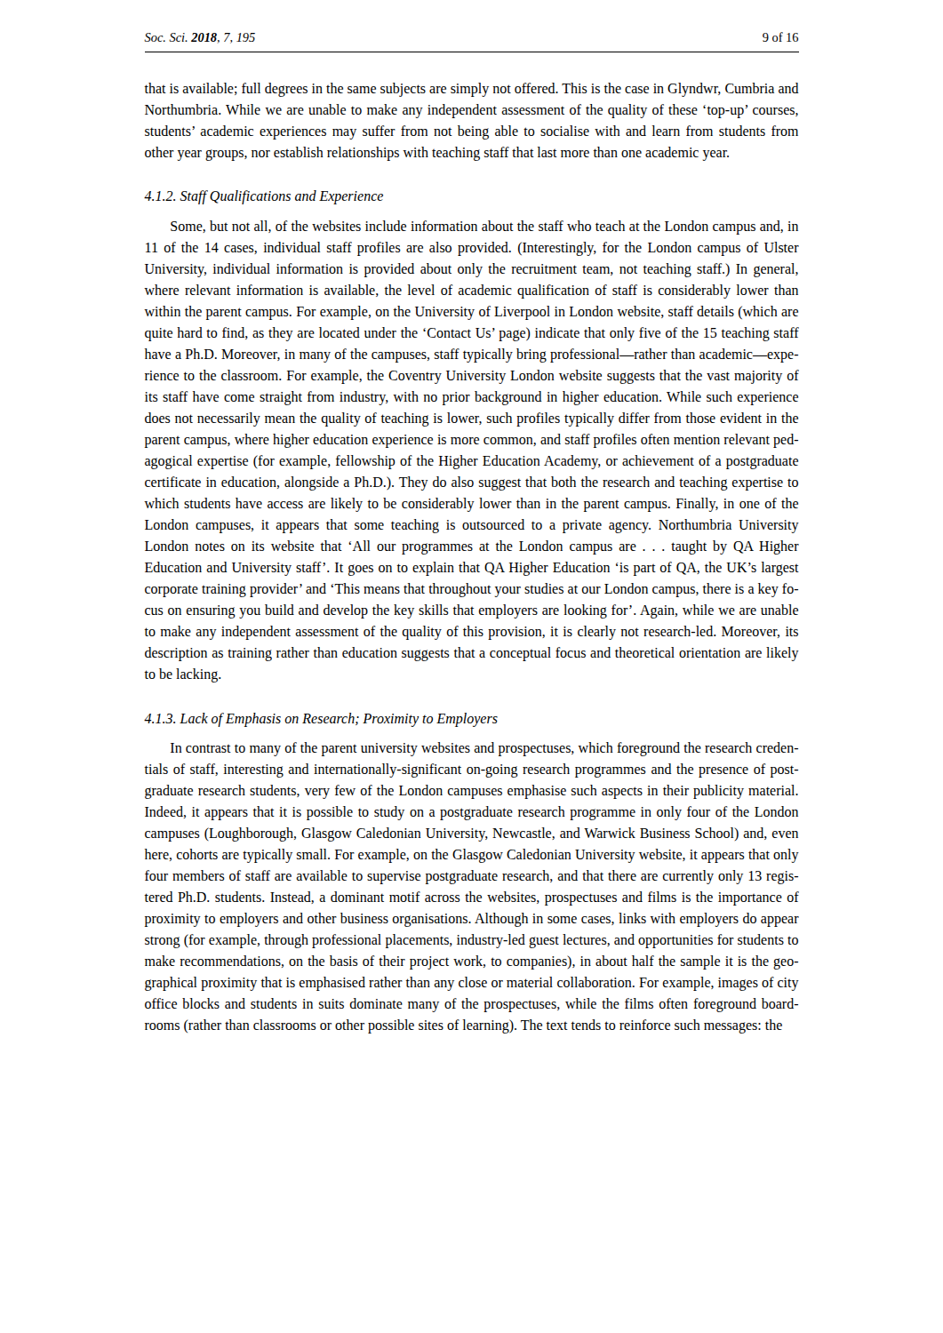Soc. Sci. 2018, 7, 195 9 of 16
that is available; full degrees in the same subjects are simply not offered. This is the case in Glyndwr, Cumbria and Northumbria. While we are unable to make any independent assessment of the quality of these ‘top-up’ courses, students’ academic experiences may suffer from not being able to socialise with and learn from students from other year groups, nor establish relationships with teaching staff that last more than one academic year.
4.1.2. Staff Qualifications and Experience
Some, but not all, of the websites include information about the staff who teach at the London campus and, in 11 of the 14 cases, individual staff profiles are also provided. (Interestingly, for the London campus of Ulster University, individual information is provided about only the recruitment team, not teaching staff.) In general, where relevant information is available, the level of academic qualification of staff is considerably lower than within the parent campus. For example, on the University of Liverpool in London website, staff details (which are quite hard to find, as they are located under the ‘Contact Us’ page) indicate that only five of the 15 teaching staff have a Ph.D. Moreover, in many of the campuses, staff typically bring professional—rather than academic—experience to the classroom. For example, the Coventry University London website suggests that the vast majority of its staff have come straight from industry, with no prior background in higher education. While such experience does not necessarily mean the quality of teaching is lower, such profiles typically differ from those evident in the parent campus, where higher education experience is more common, and staff profiles often mention relevant pedagogical expertise (for example, fellowship of the Higher Education Academy, or achievement of a postgraduate certificate in education, alongside a Ph.D.). They do also suggest that both the research and teaching expertise to which students have access are likely to be considerably lower than in the parent campus. Finally, in one of the London campuses, it appears that some teaching is outsourced to a private agency. Northumbria University London notes on its website that ‘All our programmes at the London campus are . . . taught by QA Higher Education and University staff’. It goes on to explain that QA Higher Education ‘is part of QA, the UK’s largest corporate training provider’ and ‘This means that throughout your studies at our London campus, there is a key focus on ensuring you build and develop the key skills that employers are looking for’. Again, while we are unable to make any independent assessment of the quality of this provision, it is clearly not research-led. Moreover, its description as training rather than education suggests that a conceptual focus and theoretical orientation are likely to be lacking.
4.1.3. Lack of Emphasis on Research; Proximity to Employers
In contrast to many of the parent university websites and prospectuses, which foreground the research credentials of staff, interesting and internationally-significant on-going research programmes and the presence of postgraduate research students, very few of the London campuses emphasise such aspects in their publicity material. Indeed, it appears that it is possible to study on a postgraduate research programme in only four of the London campuses (Loughborough, Glasgow Caledonian University, Newcastle, and Warwick Business School) and, even here, cohorts are typically small. For example, on the Glasgow Caledonian University website, it appears that only four members of staff are available to supervise postgraduate research, and that there are currently only 13 registered Ph.D. students. Instead, a dominant motif across the websites, prospectuses and films is the importance of proximity to employers and other business organisations. Although in some cases, links with employers do appear strong (for example, through professional placements, industry-led guest lectures, and opportunities for students to make recommendations, on the basis of their project work, to companies), in about half the sample it is the geographical proximity that is emphasised rather than any close or material collaboration. For example, images of city office blocks and students in suits dominate many of the prospectuses, while the films often foreground boardrooms (rather than classrooms or other possible sites of learning). The text tends to reinforce such messages: the